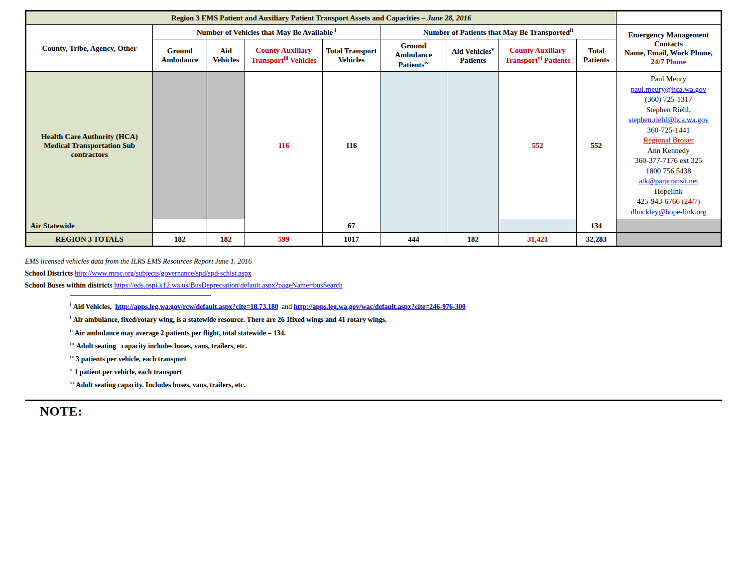| Region 3 EMS Patient and Auxiliary Patient Transport Assets and Capacities – June 28, 2016 |
| County, Tribe, Agency, Other | Number of Vehicles that May Be Available i | Number of Patients that May Be Transported ii | Emergency Management Contacts Name, Email, Work Phone, 24/7 Phone |
| Ground Ambulance | Aid Vehicles | County Auxiliary Transport iii Vehicles | Total Transport Vehicles | Ground Ambulance Patients iv | Aid Vehicles v Patients | County Auxiliary Transport vi Patients | Total Patients |
| Health Care Authority (HCA) Medical Transportation Sub contractors | | | 116 | 116 | | | 552 | 552 | Paul Meury paul.meury@hca.wa.gov (360) 725-1317 Stephen Riehl, stephen.riehl@hca.wa.gov 360-725-1441 Regional Broker Ann Kennedy 360-377-7176 ext 325 1800 756 5438 atk@paratransit.net Hopelink 425-943-6766 (24/7) dbuckley@hope-link.org |
| Air Statewide | | | | 67 | | | | 134 | |
| REGION 3 TOTALS | 182 | 182 | 599 | 1017 | 444 | 182 | 31,421 | 32,283 | |
EMS licensed vehicles data from the ILRS EMS Resources Report June 1, 2016
School Districts http://www.mrsc.org/subjects/governance/spd/spd-schlst.aspx
School Buses within districts https://eds.ospi.k12.wa.us/BusDepreciation/default.aspx?pageName=busSearch
i Aid Vehicles, http://apps.leg.wa.gov/rcw/default.aspx?cite=18.73.180 and http://apps.leg.wa.gov/wac/default.aspx?cite=246-976-300
i Air ambulance, fixed/rotary wing, is a statewide resource. There are 26 1fixed wings and 41 rotary wings.
ii Air ambulance may average 2 patients per flight, total statewide = 134.
iii Adult seating capacity includes buses, vans, trailers, etc.
iv 3 patients per vehicle, each transport
v 1 patient per vehicle, each transport
vi Adult seating capacity. Includes buses, vans, trailers, etc.
NOTE: